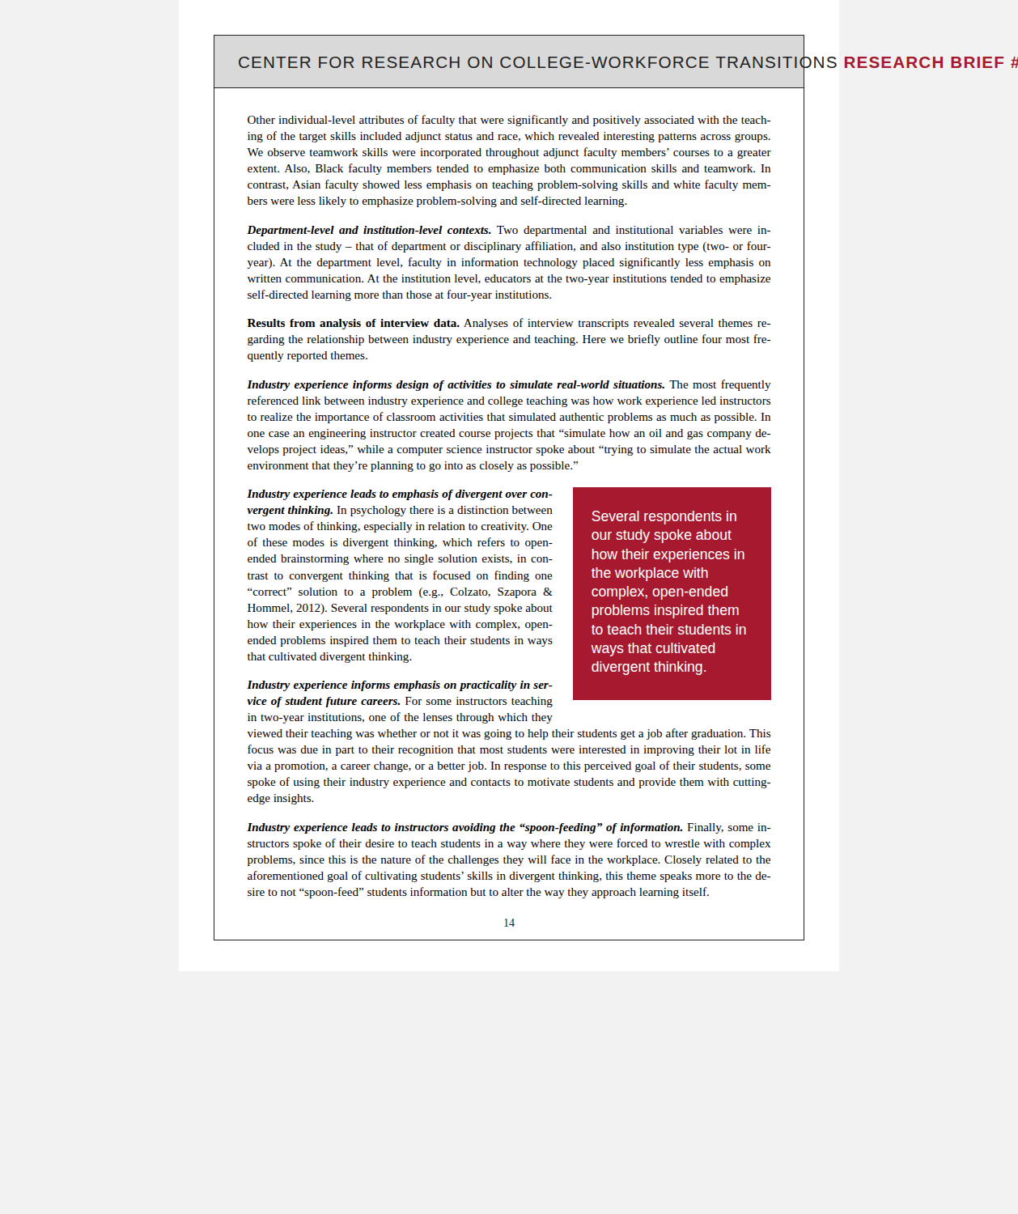Center for Research on College-Workforce Transitions Research Brief #9
Other individual-level attributes of faculty that were significantly and positively associated with the teaching of the target skills included adjunct status and race, which revealed interesting patterns across groups. We observe teamwork skills were incorporated throughout adjunct faculty members’ courses to a greater extent. Also, Black faculty members tended to emphasize both communication skills and teamwork. In contrast, Asian faculty showed less emphasis on teaching problem-solving skills and white faculty members were less likely to emphasize problem-solving and self-directed learning.
Department-level and institution-level contexts. Two departmental and institutional variables were included in the study – that of department or disciplinary affiliation, and also institution type (two- or four-year). At the department level, faculty in information technology placed significantly less emphasis on written communication. At the institution level, educators at the two-year institutions tended to emphasize self-directed learning more than those at four-year institutions.
Results from analysis of interview data. Analyses of interview transcripts revealed several themes regarding the relationship between industry experience and teaching. Here we briefly outline four most frequently reported themes.
Industry experience informs design of activities to simulate real-world situations. The most frequently referenced link between industry experience and college teaching was how work experience led instructors to realize the importance of classroom activities that simulated authentic problems as much as possible. In one case an engineering instructor created course projects that “simulate how an oil and gas company develops project ideas,” while a computer science instructor spoke about “trying to simulate the actual work environment that they’re planning to go into as closely as possible.”
Several respondents in our study spoke about how their experiences in the workplace with complex, open-ended problems inspired them to teach their students in ways that cultivated divergent thinking.
Industry experience leads to emphasis of divergent over convergent thinking. In psychology there is a distinction between two modes of thinking, especially in relation to creativity. One of these modes is divergent thinking, which refers to open-ended brainstorming where no single solution exists, in contrast to convergent thinking that is focused on finding one “correct” solution to a problem (e.g., Colzato, Szapora & Hommel, 2012). Several respondents in our study spoke about how their experiences in the workplace with complex, open-ended problems inspired them to teach their students in ways that cultivated divergent thinking.
Industry experience informs emphasis on practicality in service of student future careers. For some instructors teaching in two-year institutions, one of the lenses through which they viewed their teaching was whether or not it was going to help their students get a job after graduation. This focus was due in part to their recognition that most students were interested in improving their lot in life via a promotion, a career change, or a better job. In response to this perceived goal of their students, some spoke of using their industry experience and contacts to motivate students and provide them with cutting-edge insights.
Industry experience leads to instructors avoiding the “spoon-feeding” of information. Finally, some instructors spoke of their desire to teach students in a way where they were forced to wrestle with complex problems, since this is the nature of the challenges they will face in the workplace. Closely related to the aforementioned goal of cultivating students’ skills in divergent thinking, this theme speaks more to the desire to not “spoon-feed” students information but to alter the way they approach learning itself.
14